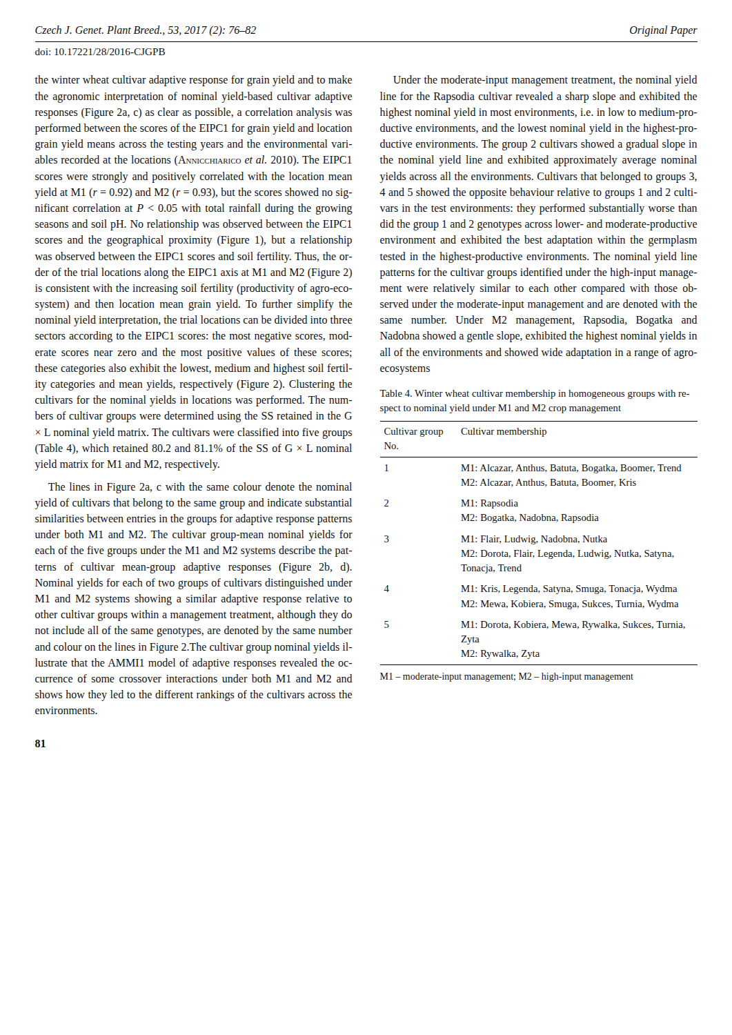Czech J. Genet. Plant Breed., 53, 2017 (2): 76–82 Original Paper
doi: 10.17221/28/2016-CJGPB
the winter wheat cultivar adaptive response for grain yield and to make the agronomic interpretation of nominal yield-based cultivar adaptive responses (Figure 2a, c) as clear as possible, a correlation analysis was performed between the scores of the EIPC1 for grain yield and location grain yield means across the testing years and the environmental variables recorded at the locations (Annicchiarico et al. 2010). The EIPC1 scores were strongly and positively correlated with the location mean yield at M1 (r = 0.92) and M2 (r = 0.93), but the scores showed no significant correlation at P < 0.05 with total rainfall during the growing seasons and soil pH. No relationship was observed between the EIPC1 scores and the geographical proximity (Figure 1), but a relationship was observed between the EIPC1 scores and soil fertility. Thus, the order of the trial locations along the EIPC1 axis at M1 and M2 (Figure 2) is consistent with the increasing soil fertility (productivity of agro-ecosystem) and then location mean grain yield. To further simplify the nominal yield interpretation, the trial locations can be divided into three sectors according to the EIPC1 scores: the most negative scores, moderate scores near zero and the most positive values of these scores; these categories also exhibit the lowest, medium and highest soil fertility categories and mean yields, respectively (Figure 2). Clustering the cultivars for the nominal yields in locations was performed. The numbers of cultivar groups were determined using the SS retained in the G × L nominal yield matrix. The cultivars were classified into five groups (Table 4), which retained 80.2 and 81.1% of the SS of G × L nominal yield matrix for M1 and M2, respectively.
The lines in Figure 2a, c with the same colour denote the nominal yield of cultivars that belong to the same group and indicate substantial similarities between entries in the groups for adaptive response patterns under both M1 and M2. The cultivar group-mean nominal yields for each of the five groups under the M1 and M2 systems describe the patterns of cultivar mean-group adaptive responses (Figure 2b, d). Nominal yields for each of two groups of cultivars distinguished under M1 and M2 systems showing a similar adaptive response relative to other cultivar groups within a management treatment, although they do not include all of the same genotypes, are denoted by the same number and colour on the lines in Figure 2.The cultivar group nominal yields illustrate that the AMMI1 model of adaptive responses revealed the occurrence of some crossover interactions under both M1 and M2 and shows how they led to the different rankings of the cultivars across the environments.
Under the moderate-input management treatment, the nominal yield line for the Rapsodia cultivar revealed a sharp slope and exhibited the highest nominal yield in most environments, i.e. in low to medium-productive environments, and the lowest nominal yield in the highest-productive environments. The group 2 cultivars showed a gradual slope in the nominal yield line and exhibited approximately average nominal yields across all the environments. Cultivars that belonged to groups 3, 4 and 5 showed the opposite behaviour relative to groups 1 and 2 cultivars in the test environments: they performed substantially worse than did the group 1 and 2 genotypes across lower- and moderate-productive environment and exhibited the best adaptation within the germplasm tested in the highest-productive environments. The nominal yield line patterns for the cultivar groups identified under the high-input management were relatively similar to each other compared with those observed under the moderate-input management and are denoted with the same number. Under M2 management, Rapsodia, Bogatka and Nadobna showed a gentle slope, exhibited the highest nominal yields in all of the environments and showed wide adaptation in a range of agro-ecosystems
Table 4. Winter wheat cultivar membership in homogeneous groups with respect to nominal yield under M1 and M2 crop management
| Cultivar group No. | Cultivar membership |
| --- | --- |
| 1 | M1: Alcazar, Anthus, Batuta, Bogatka, Boomer, Trend M2: Alcazar, Anthus, Batuta, Boomer, Kris |
| 2 | M1: Rapsodia M2: Bogatka, Nadobna, Rapsodia |
| 3 | M1: Flair, Ludwig, Nadobna, Nutka M2: Dorota, Flair, Legenda, Ludwig, Nutka, Satyna, Tonacja, Trend |
| 4 | M1: Kris, Legenda, Satyna, Smuga, Tonacja, Wydma M2: Mewa, Kobiera, Smuga, Sukces, Turnia, Wydma |
| 5 | M1: Dorota, Kobiera, Mewa, Rywalka, Sukces, Turnia, Zyta M2: Rywalka, Zyta |
M1 – moderate-input management; M2 – high-input management
81